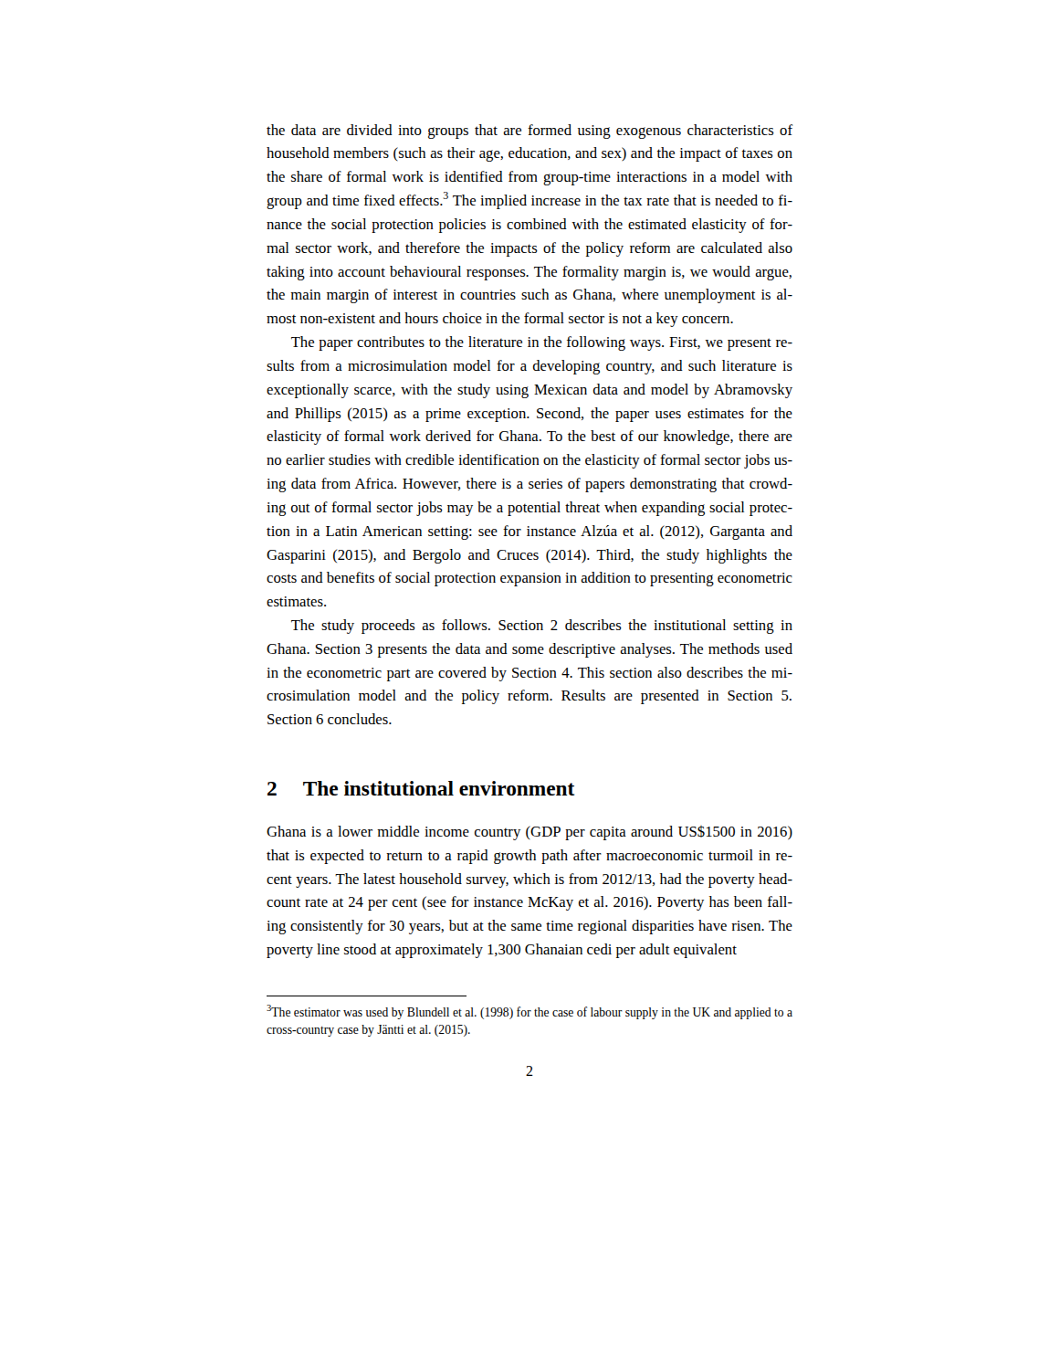the data are divided into groups that are formed using exogenous characteristics of household members (such as their age, education, and sex) and the impact of taxes on the share of formal work is identified from group-time interactions in a model with group and time fixed effects.3 The implied increase in the tax rate that is needed to finance the social protection policies is combined with the estimated elasticity of formal sector work, and therefore the impacts of the policy reform are calculated also taking into account behavioural responses. The formality margin is, we would argue, the main margin of interest in countries such as Ghana, where unemployment is almost non-existent and hours choice in the formal sector is not a key concern.
The paper contributes to the literature in the following ways. First, we present results from a microsimulation model for a developing country, and such literature is exceptionally scarce, with the study using Mexican data and model by Abramovsky and Phillips (2015) as a prime exception. Second, the paper uses estimates for the elasticity of formal work derived for Ghana. To the best of our knowledge, there are no earlier studies with credible identification on the elasticity of formal sector jobs using data from Africa. However, there is a series of papers demonstrating that crowding out of formal sector jobs may be a potential threat when expanding social protection in a Latin American setting: see for instance Alzúa et al. (2012), Garganta and Gasparini (2015), and Bergolo and Cruces (2014). Third, the study highlights the costs and benefits of social protection expansion in addition to presenting econometric estimates.
The study proceeds as follows. Section 2 describes the institutional setting in Ghana. Section 3 presents the data and some descriptive analyses. The methods used in the econometric part are covered by Section 4. This section also describes the microsimulation model and the policy reform. Results are presented in Section 5. Section 6 concludes.
2 The institutional environment
Ghana is a lower middle income country (GDP per capita around US$1500 in 2016) that is expected to return to a rapid growth path after macroeconomic turmoil in recent years. The latest household survey, which is from 2012/13, had the poverty headcount rate at 24 per cent (see for instance McKay et al. 2016). Poverty has been falling consistently for 30 years, but at the same time regional disparities have risen. The poverty line stood at approximately 1,300 Ghanaian cedi per adult equivalent
3The estimator was used by Blundell et al. (1998) for the case of labour supply in the UK and applied to a cross-country case by Jäntti et al. (2015).
2